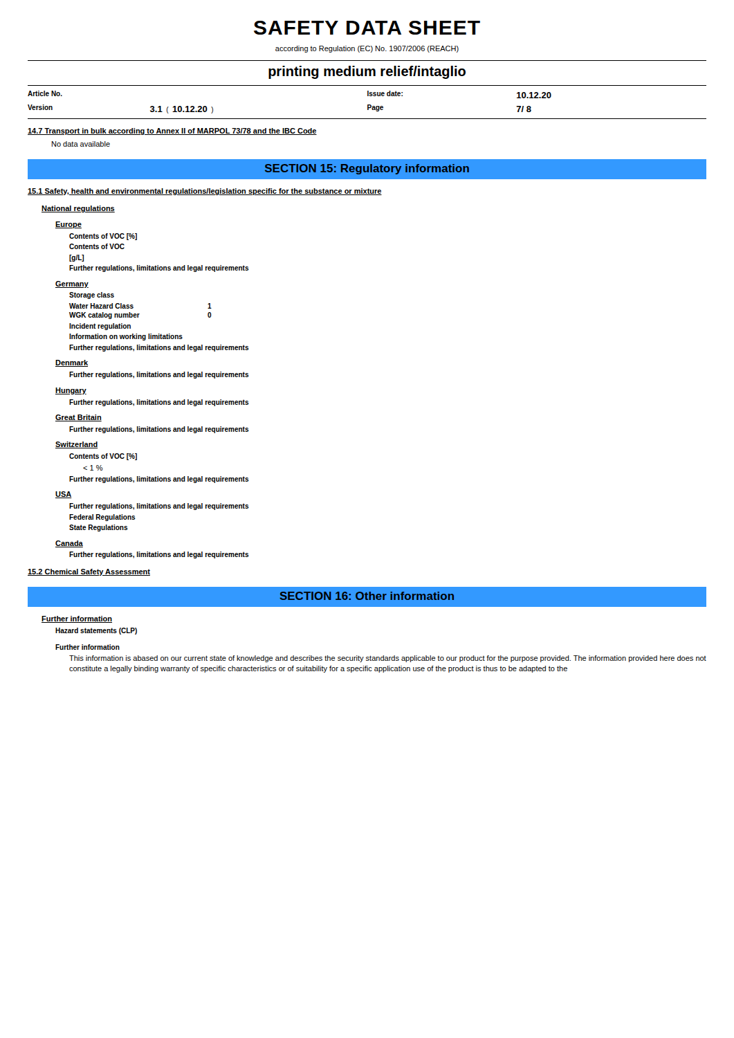SAFETY DATA SHEET
according to Regulation (EC) No. 1907/2006 (REACH)
printing medium relief/intaglio
| Article No. | | Issue date: | 10.12.20 |
| Version | 3.1 ( 10.12.20 ) | Page | 7/ 8 |
14.7 Transport in bulk according to Annex II of MARPOL 73/78 and the IBC Code
No data available
SECTION 15: Regulatory information
15.1 Safety, health and environmental regulations/legislation specific for the substance or mixture
National regulations
Europe
Contents of VOC [%]
Contents of VOC
[g/L]
Further regulations, limitations and legal requirements
Germany
Storage class
Water Hazard Class 1
WGK catalog number 0
Incident regulation
Information on working limitations
Further regulations, limitations and legal requirements
Denmark
Further regulations, limitations and legal requirements
Hungary
Further regulations, limitations and legal requirements
Great Britain
Further regulations, limitations and legal requirements
Switzerland
Contents of VOC [%]
< 1 %
Further regulations, limitations and legal requirements
USA
Further regulations, limitations and legal requirements
Federal Regulations
State Regulations
Canada
Further regulations, limitations and legal requirements
15.2 Chemical Safety Assessment
SECTION 16: Other information
Further information
Hazard statements (CLP)
Further information
This information is abased on our current state of knowledge and describes the security standards applicable to our product for the purpose provided. The information provided here does not constitute a legally binding warranty of specific characteristics or of suitability for a specific application use of the product is thus to be adapted to the